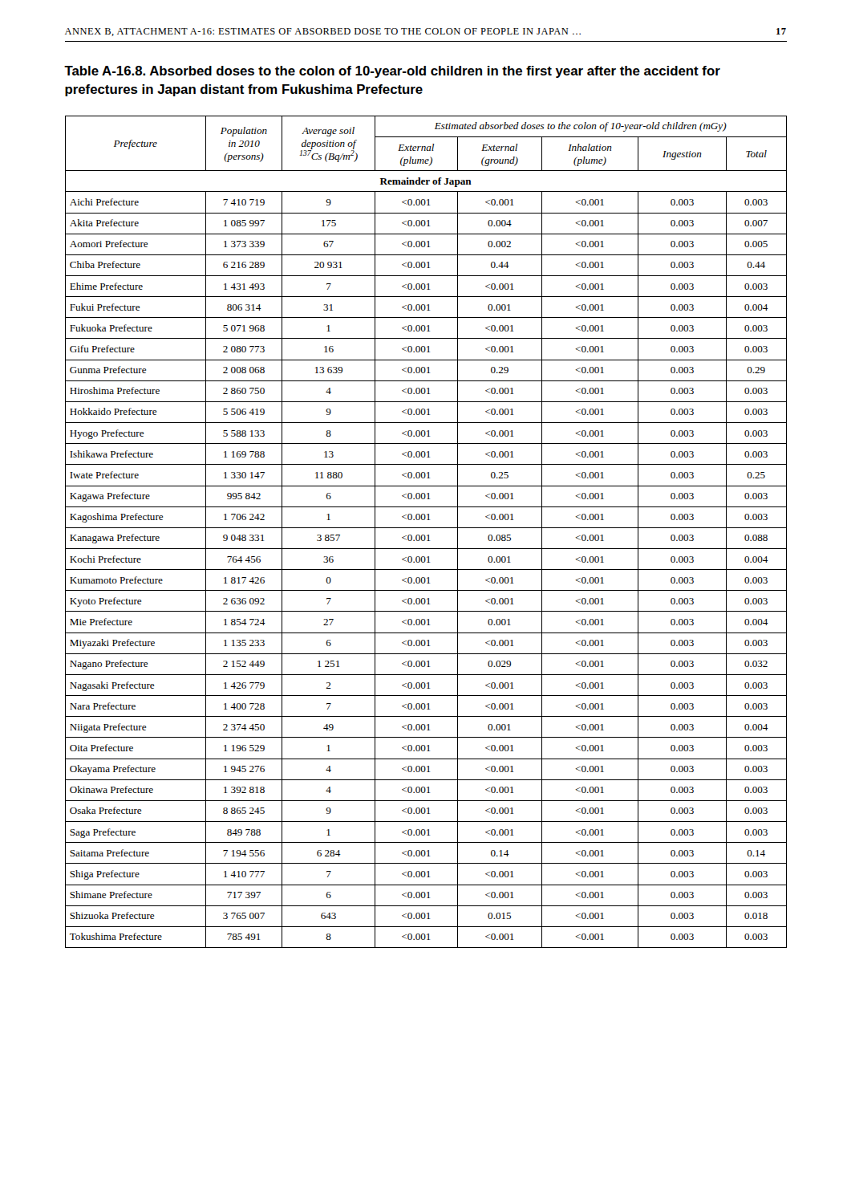Annex B, Attachment A-16: Estimates of absorbed dose to the colon of people in Japan … 17
Table A-16.8. Absorbed doses to the colon of 10-year-old children in the first year after the accident for prefectures in Japan distant from Fukushima Prefecture
| Prefecture | Population in 2010 (persons) | Average soil deposition of 137 Cs (Bq/m 2 ) | Estimated absorbed doses to the colon of 10-year-old children (mGy) |
| --- | --- | --- | --- |
| External (plume) | External (ground) | Inhalation (plume) | Ingestion | Total |
| Remainder of Japan |
| Aichi Prefecture | 7 410 719 | 9 | <0.001 | <0.001 | <0.001 | 0.003 | 0.003 |
| Akita Prefecture | 1 085 997 | 175 | <0.001 | 0.004 | <0.001 | 0.003 | 0.007 |
| Aomori Prefecture | 1 373 339 | 67 | <0.001 | 0.002 | <0.001 | 0.003 | 0.005 |
| Chiba Prefecture | 6 216 289 | 20 931 | <0.001 | 0.44 | <0.001 | 0.003 | 0.44 |
| Ehime Prefecture | 1 431 493 | 7 | <0.001 | <0.001 | <0.001 | 0.003 | 0.003 |
| Fukui Prefecture | 806 314 | 31 | <0.001 | 0.001 | <0.001 | 0.003 | 0.004 |
| Fukuoka Prefecture | 5 071 968 | 1 | <0.001 | <0.001 | <0.001 | 0.003 | 0.003 |
| Gifu Prefecture | 2 080 773 | 16 | <0.001 | <0.001 | <0.001 | 0.003 | 0.003 |
| Gunma Prefecture | 2 008 068 | 13 639 | <0.001 | 0.29 | <0.001 | 0.003 | 0.29 |
| Hiroshima Prefecture | 2 860 750 | 4 | <0.001 | <0.001 | <0.001 | 0.003 | 0.003 |
| Hokkaido Prefecture | 5 506 419 | 9 | <0.001 | <0.001 | <0.001 | 0.003 | 0.003 |
| Hyogo Prefecture | 5 588 133 | 8 | <0.001 | <0.001 | <0.001 | 0.003 | 0.003 |
| Ishikawa Prefecture | 1 169 788 | 13 | <0.001 | <0.001 | <0.001 | 0.003 | 0.003 |
| Iwate Prefecture | 1 330 147 | 11 880 | <0.001 | 0.25 | <0.001 | 0.003 | 0.25 |
| Kagawa Prefecture | 995 842 | 6 | <0.001 | <0.001 | <0.001 | 0.003 | 0.003 |
| Kagoshima Prefecture | 1 706 242 | 1 | <0.001 | <0.001 | <0.001 | 0.003 | 0.003 |
| Kanagawa Prefecture | 9 048 331 | 3 857 | <0.001 | 0.085 | <0.001 | 0.003 | 0.088 |
| Kochi Prefecture | 764 456 | 36 | <0.001 | 0.001 | <0.001 | 0.003 | 0.004 |
| Kumamoto Prefecture | 1 817 426 | 0 | <0.001 | <0.001 | <0.001 | 0.003 | 0.003 |
| Kyoto Prefecture | 2 636 092 | 7 | <0.001 | <0.001 | <0.001 | 0.003 | 0.003 |
| Mie Prefecture | 1 854 724 | 27 | <0.001 | 0.001 | <0.001 | 0.003 | 0.004 |
| Miyazaki Prefecture | 1 135 233 | 6 | <0.001 | <0.001 | <0.001 | 0.003 | 0.003 |
| Nagano Prefecture | 2 152 449 | 1 251 | <0.001 | 0.029 | <0.001 | 0.003 | 0.032 |
| Nagasaki Prefecture | 1 426 779 | 2 | <0.001 | <0.001 | <0.001 | 0.003 | 0.003 |
| Nara Prefecture | 1 400 728 | 7 | <0.001 | <0.001 | <0.001 | 0.003 | 0.003 |
| Niigata Prefecture | 2 374 450 | 49 | <0.001 | 0.001 | <0.001 | 0.003 | 0.004 |
| Oita Prefecture | 1 196 529 | 1 | <0.001 | <0.001 | <0.001 | 0.003 | 0.003 |
| Okayama Prefecture | 1 945 276 | 4 | <0.001 | <0.001 | <0.001 | 0.003 | 0.003 |
| Okinawa Prefecture | 1 392 818 | 4 | <0.001 | <0.001 | <0.001 | 0.003 | 0.003 |
| Osaka Prefecture | 8 865 245 | 9 | <0.001 | <0.001 | <0.001 | 0.003 | 0.003 |
| Saga Prefecture | 849 788 | 1 | <0.001 | <0.001 | <0.001 | 0.003 | 0.003 |
| Saitama Prefecture | 7 194 556 | 6 284 | <0.001 | 0.14 | <0.001 | 0.003 | 0.14 |
| Shiga Prefecture | 1 410 777 | 7 | <0.001 | <0.001 | <0.001 | 0.003 | 0.003 |
| Shimane Prefecture | 717 397 | 6 | <0.001 | <0.001 | <0.001 | 0.003 | 0.003 |
| Shizuoka Prefecture | 3 765 007 | 643 | <0.001 | 0.015 | <0.001 | 0.003 | 0.018 |
| Tokushima Prefecture | 785 491 | 8 | <0.001 | <0.001 | <0.001 | 0.003 | 0.003 |